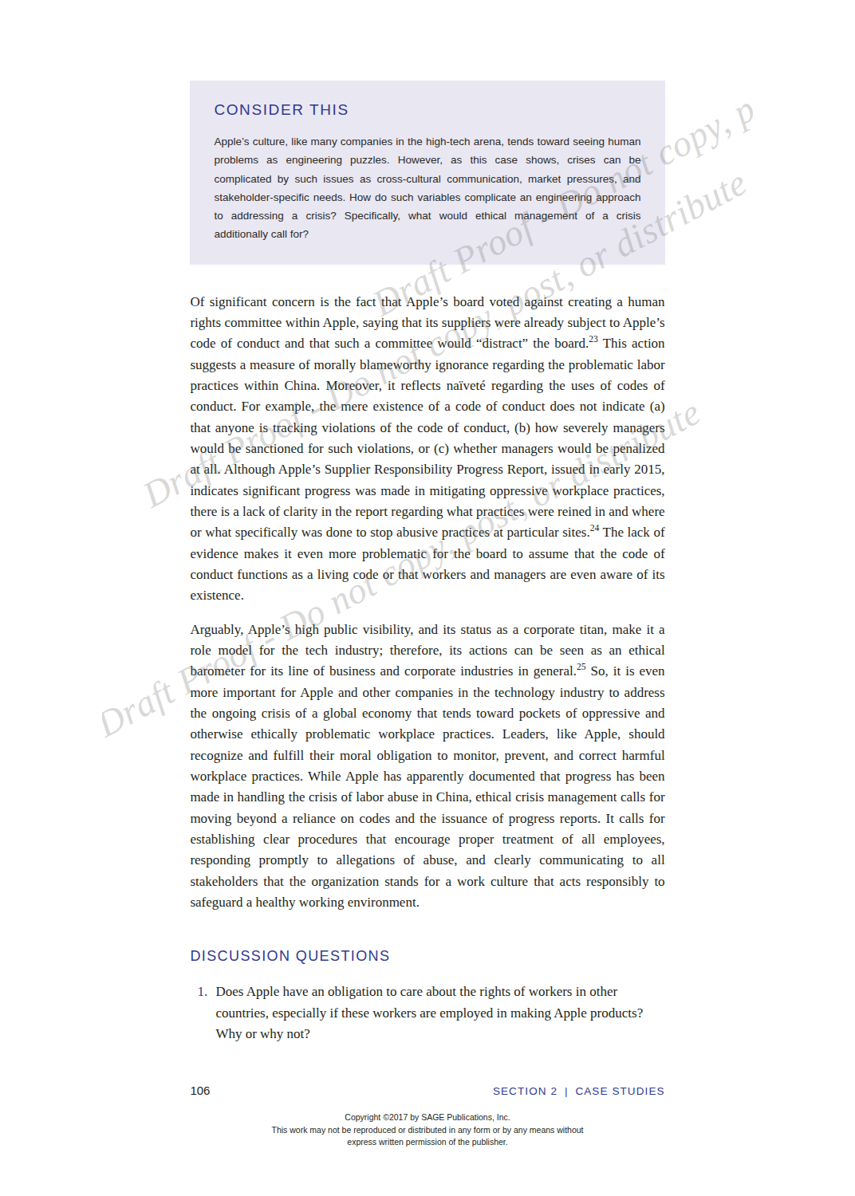Draft Proof - Do not copy, post, or distribute Draft Proof - Do not copy, post, or distribute Draft Proof - Do not copy, post, or distribute
Consider This
Apple’s culture, like many companies in the high-tech arena, tends toward seeing human problems as engineering puzzles. However, as this case shows, crises can be complicated by such issues as cross-cultural communication, market pressures, and stakeholder-specific needs. How do such variables complicate an engineering approach to addressing a crisis? Specifically, what would ethical management of a crisis additionally call for?
Of significant concern is the fact that Apple’s board voted against creating a human rights committee within Apple, saying that its suppliers were already subject to Apple’s code of conduct and that such a committee would “distract” the board.23 This action suggests a measure of morally blameworthy ignorance regarding the problematic labor practices within China. Moreover, it reflects naïveté regarding the uses of codes of conduct. For example, the mere existence of a code of conduct does not indicate (a) that anyone is tracking violations of the code of conduct, (b) how severely managers would be sanctioned for such violations, or (c) whether managers would be penalized at all. Although Apple’s Supplier Responsibility Progress Report, issued in early 2015, indicates significant progress was made in mitigating oppressive workplace practices, there is a lack of clarity in the report regarding what practices were reined in and where or what specifically was done to stop abusive practices at particular sites.24 The lack of evidence makes it even more problematic for the board to assume that the code of conduct functions as a living code or that workers and managers are even aware of its existence.
Arguably, Apple’s high public visibility, and its status as a corporate titan, make it a role model for the tech industry; therefore, its actions can be seen as an ethical barometer for its line of business and corporate industries in general.25 So, it is even more important for Apple and other companies in the technology industry to address the ongoing crisis of a global economy that tends toward pockets of oppressive and otherwise ethically problematic workplace practices. Leaders, like Apple, should recognize and fulfill their moral obligation to monitor, prevent, and correct harmful workplace practices. While Apple has apparently documented that progress has been made in handling the crisis of labor abuse in China, ethical crisis management calls for moving beyond a reliance on codes and the issuance of progress reports. It calls for establishing clear procedures that encourage proper treatment of all employees, responding promptly to allegations of abuse, and clearly communicating to all stakeholders that the organization stands for a work culture that acts responsibly to safeguard a healthy working environment.
Discussion Questions
Does Apple have an obligation to care about the rights of workers in other countries, especially if these workers are employed in making Apple products? Why or why not?
106
Section 2 | Case Studies
Copyright ©2017 by SAGE Publications, Inc.
This work may not be reproduced or distributed in any form or by any means without
express written permission of the publisher.